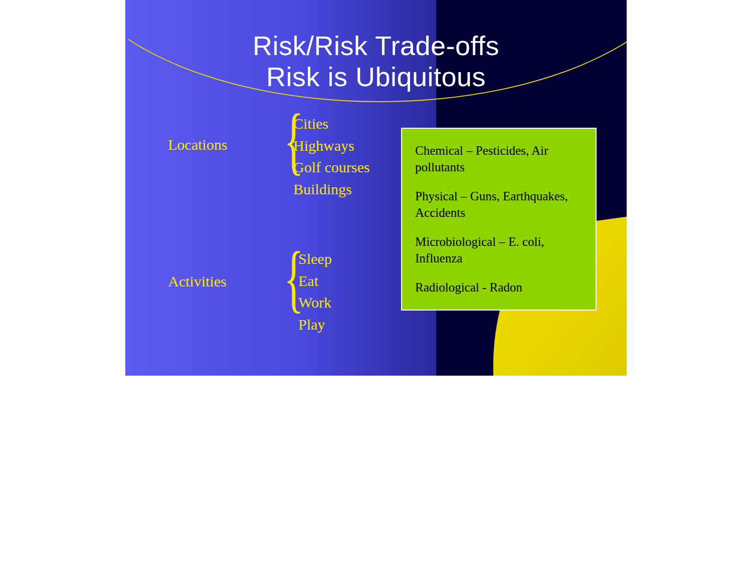Risk/Risk Trade-offs
Risk is Ubiquitous
Locations
{
Cities
Highways
Golf courses
Buildings
Activities
{
Sleep
Eat
Work
Play
Chemical – Pesticides, Air pollutants
Physical – Guns, Earthquakes, Accidents
Microbiological – E. coli, Influenza
Radiological - Radon